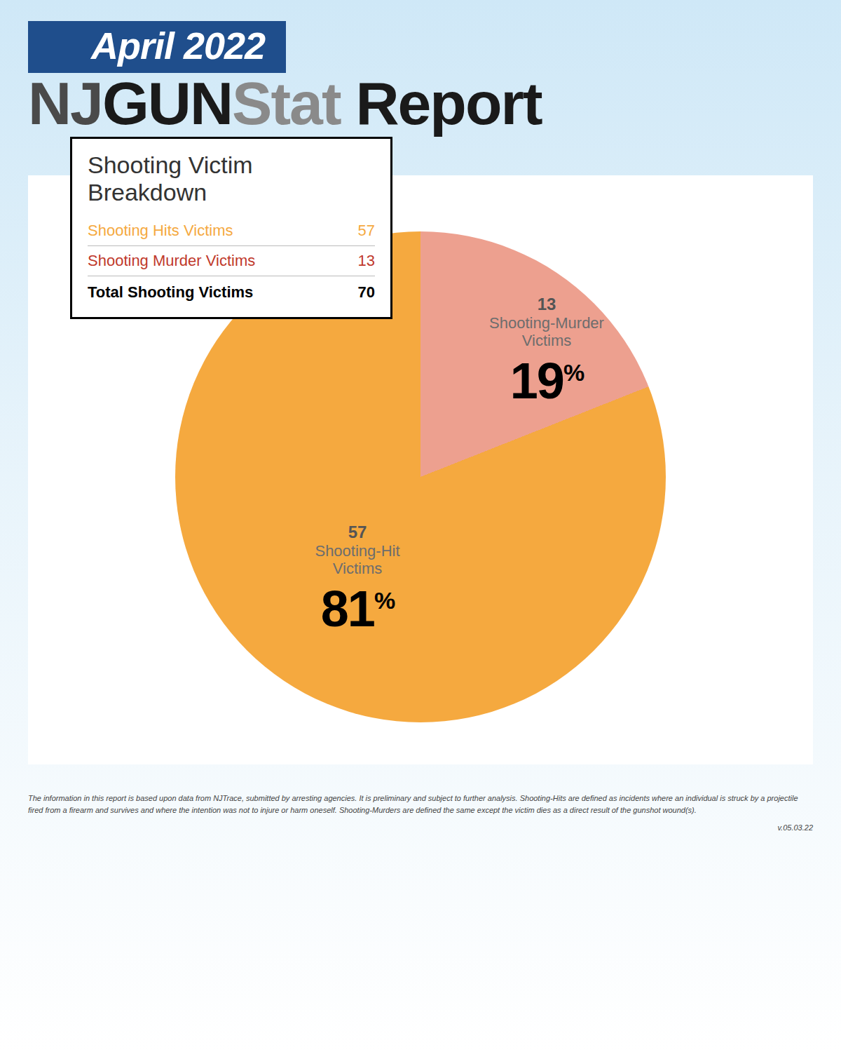April 2022
NJ GUN Stat Report
Shooting Victim Breakdown
| Shooting Hits Victims | 57 |
| Shooting Murder Victims | 13 |
| Total Shooting Victims | 70 |
13 Shooting-Murder
Victims 19%
57 Shooting-Hit
Victims 81%
The information in this report is based upon data from NJTrace, submitted by arresting agencies. It is preliminary and subject to further analysis. Shooting-Hits are defined as incidents where an individual is struck by a projectile fired from a firearm and survives and where the intention was not to injure or harm oneself. Shooting-Murders are defined the same except the victim dies as a direct result of the gunshot wound(s).
v.05.03.22